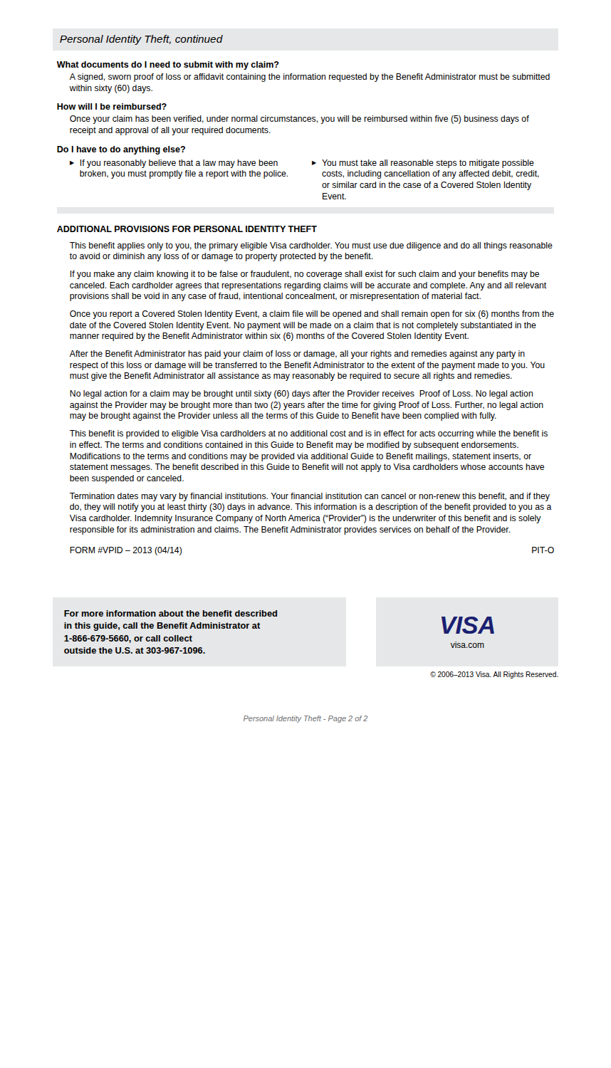Personal Identity Theft, continued
What documents do I need to submit with my claim?
A signed, sworn proof of loss or affidavit containing the information requested by the Benefit Administrator must be submitted within sixty (60) days.
How will I be reimbursed?
Once your claim has been verified, under normal circumstances, you will be reimbursed within five (5) business days of receipt and approval of all your required documents.
Do I have to do anything else?
| If you reasonably believe that a law may have been broken, you must promptly file a report with the police. | You must take all reasonable steps to mitigate possible costs, including cancellation of any affected debit, credit, or similar card in the case of a Covered Stolen Identity Event. |
ADDITIONAL PROVISIONS FOR PERSONAL IDENTITY THEFT
This benefit applies only to you, the primary eligible Visa cardholder. You must use due diligence and do all things reasonable to avoid or diminish any loss of or damage to property protected by the benefit.
If you make any claim knowing it to be false or fraudulent, no coverage shall exist for such claim and your benefits may be canceled. Each cardholder agrees that representations regarding claims will be accurate and complete. Any and all relevant provisions shall be void in any case of fraud, intentional concealment, or misrepresentation of material fact.
Once you report a Covered Stolen Identity Event, a claim file will be opened and shall remain open for six (6) months from the date of the Covered Stolen Identity Event. No payment will be made on a claim that is not completely substantiated in the manner required by the Benefit Administrator within six (6) months of the Covered Stolen Identity Event.
After the Benefit Administrator has paid your claim of loss or damage, all your rights and remedies against any party in respect of this loss or damage will be transferred to the Benefit Administrator to the extent of the payment made to you. You must give the Benefit Administrator all assistance as may reasonably be required to secure all rights and remedies.
No legal action for a claim may be brought until sixty (60) days after the Provider receives Proof of Loss. No legal action against the Provider may be brought more than two (2) years after the time for giving Proof of Loss. Further, no legal action may be brought against the Provider unless all the terms of this Guide to Benefit have been complied with fully.
This benefit is provided to eligible Visa cardholders at no additional cost and is in effect for acts occurring while the benefit is in effect. The terms and conditions contained in this Guide to Benefit may be modified by subsequent endorsements. Modifications to the terms and conditions may be provided via additional Guide to Benefit mailings, statement inserts, or statement messages. The benefit described in this Guide to Benefit will not apply to Visa cardholders whose accounts have been suspended or canceled.
Termination dates may vary by financial institutions. Your financial institution can cancel or non-renew this benefit, and if they do, they will notify you at least thirty (30) days in advance. This information is a description of the benefit provided to you as a Visa cardholder. Indemnity Insurance Company of North America (“Provider”) is the underwriter of this benefit and is solely responsible for its administration and claims. The Benefit Administrator provides services on behalf of the Provider.
FORM #VPID – 2013 (04/14) PIT-O
For more information about the benefit described
in this guide, call the Benefit Administrator at
1-866-679-5660, or call collect
outside the U.S. at 303-967-1096.
VISA
visa.com
© 2006–2013 Visa. All Rights Reserved.
Personal Identity Theft - Page 2 of 2